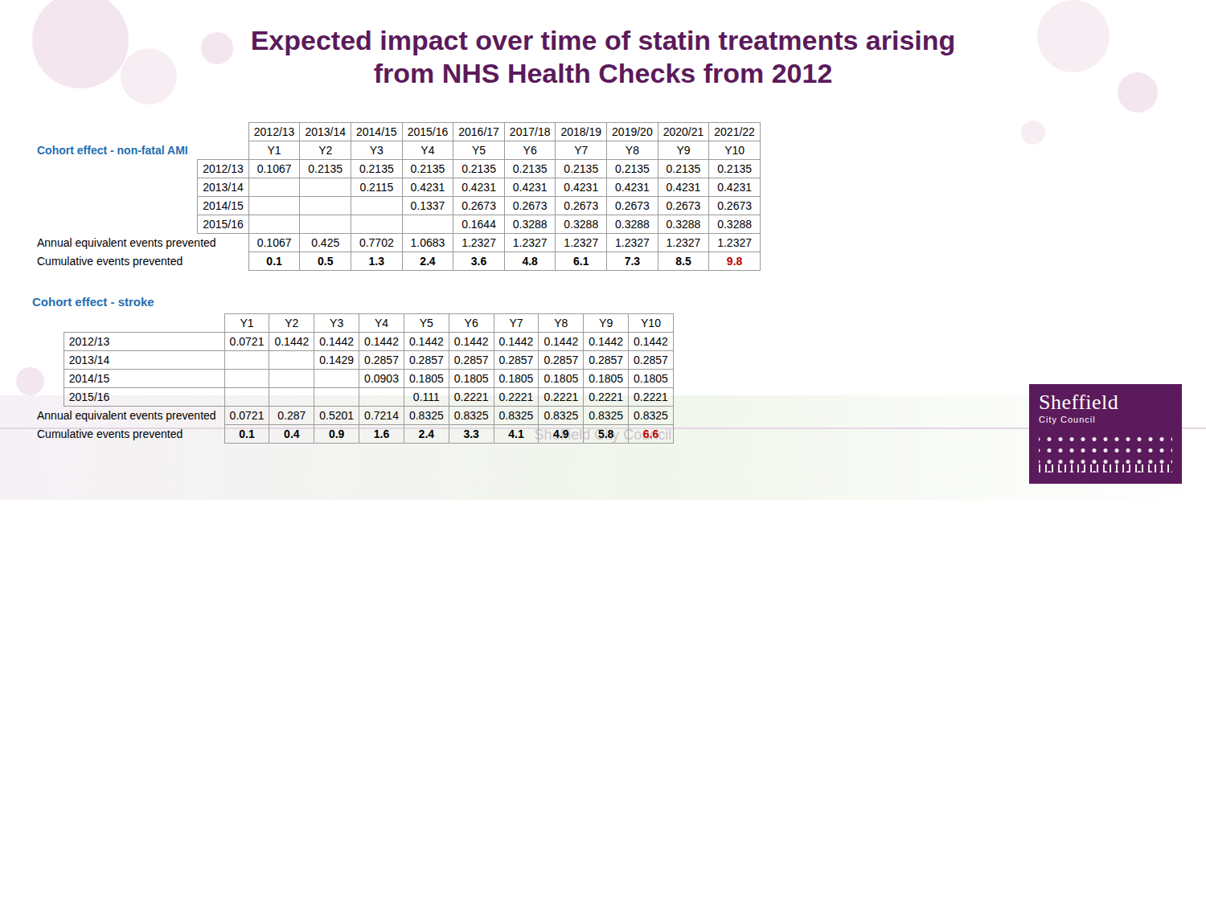Expected impact over time of statin treatments arising
from NHS Health Checks from 2012
| | | 2012/13 | 2013/14 | 2014/15 | 2015/16 | 2016/17 | 2017/18 | 2018/19 | 2019/20 | 2020/21 | 2021/22 |
| Cohort effect - non-fatal AMI | | Y1 | Y2 | Y3 | Y4 | Y5 | Y6 | Y7 | Y8 | Y9 | Y10 |
| | 2012/13 | 0.1067 | 0.2135 | 0.2135 | 0.2135 | 0.2135 | 0.2135 | 0.2135 | 0.2135 | 0.2135 | 0.2135 |
| | 2013/14 | | | 0.2115 | 0.4231 | 0.4231 | 0.4231 | 0.4231 | 0.4231 | 0.4231 | 0.4231 |
| | 2014/15 | | | | 0.1337 | 0.2673 | 0.2673 | 0.2673 | 0.2673 | 0.2673 | 0.2673 |
| | 2015/16 | | | | | 0.1644 | 0.3288 | 0.3288 | 0.3288 | 0.3288 | 0.3288 |
| Annual equivalent events prevented | 0.1067 | 0.425 | 0.7702 | 1.0683 | 1.2327 | 1.2327 | 1.2327 | 1.2327 | 1.2327 | 1.2327 |
| Cumulative events prevented | 0.1 | 0.5 | 1.3 | 2.4 | 3.6 | 4.8 | 6.1 | 7.3 | 8.5 | 9.8 |
Cohort effect - stroke
| | | Y1 | Y2 | Y3 | Y4 | Y5 | Y6 | Y7 | Y8 | Y9 | Y10 |
| | 2012/13 | 0.0721 | 0.1442 | 0.1442 | 0.1442 | 0.1442 | 0.1442 | 0.1442 | 0.1442 | 0.1442 | 0.1442 |
| | 2013/14 | | | 0.1429 | 0.2857 | 0.2857 | 0.2857 | 0.2857 | 0.2857 | 0.2857 | 0.2857 |
| | 2014/15 | | | | 0.0903 | 0.1805 | 0.1805 | 0.1805 | 0.1805 | 0.1805 | 0.1805 |
| | 2015/16 | | | | | 0.111 | 0.2221 | 0.2221 | 0.2221 | 0.2221 | 0.2221 |
| Annual equivalent events prevented | 0.0721 | 0.287 | 0.5201 | 0.7214 | 0.8325 | 0.8325 | 0.8325 | 0.8325 | 0.8325 | 0.8325 |
| Cumulative events prevented | 0.1 | 0.4 | 0.9 | 1.6 | 2.4 | 3.3 | 4.1 | 4.9 | 5.8 | 6.6 |
Sheffield City Council
Sheffield
City Council